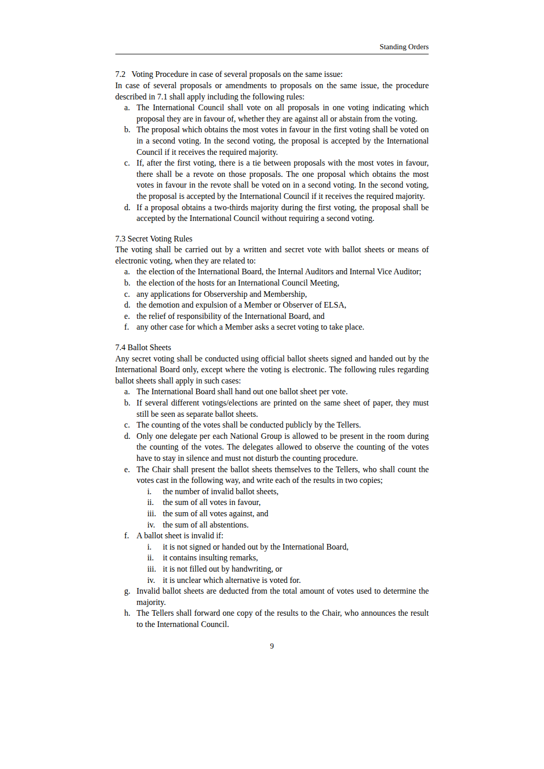Standing Orders
7.2 Voting Procedure in case of several proposals on the same issue:
In case of several proposals or amendments to proposals on the same issue, the procedure described in 7.1 shall apply including the following rules:
a. The International Council shall vote on all proposals in one voting indicating which proposal they are in favour of, whether they are against all or abstain from the voting.
b. The proposal which obtains the most votes in favour in the first voting shall be voted on in a second voting. In the second voting, the proposal is accepted by the International Council if it receives the required majority.
c. If, after the first voting, there is a tie between proposals with the most votes in favour, there shall be a revote on those proposals. The one proposal which obtains the most votes in favour in the revote shall be voted on in a second voting. In the second voting, the proposal is accepted by the International Council if it receives the required majority.
d. If a proposal obtains a two-thirds majority during the first voting, the proposal shall be accepted by the International Council without requiring a second voting.
7.3 Secret Voting Rules
The voting shall be carried out by a written and secret vote with ballot sheets or means of electronic voting, when they are related to:
a. the election of the International Board, the Internal Auditors and Internal Vice Auditor;
b. the election of the hosts for an International Council Meeting,
c. any applications for Observership and Membership,
d. the demotion and expulsion of a Member or Observer of ELSA,
e. the relief of responsibility of the International Board, and
f. any other case for which a Member asks a secret voting to take place.
7.4 Ballot Sheets
Any secret voting shall be conducted using official ballot sheets signed and handed out by the International Board only, except where the voting is electronic. The following rules regarding ballot sheets shall apply in such cases:
a. The International Board shall hand out one ballot sheet per vote.
b. If several different votings/elections are printed on the same sheet of paper, they must still be seen as separate ballot sheets.
c. The counting of the votes shall be conducted publicly by the Tellers.
d. Only one delegate per each National Group is allowed to be present in the room during the counting of the votes. The delegates allowed to observe the counting of the votes have to stay in silence and must not disturb the counting procedure.
e. The Chair shall present the ballot sheets themselves to the Tellers, who shall count the votes cast in the following way, and write each of the results in two copies;
i. the number of invalid ballot sheets,
ii. the sum of all votes in favour,
iii. the sum of all votes against, and
iv. the sum of all abstentions.
f. A ballot sheet is invalid if:
i. it is not signed or handed out by the International Board,
ii. it contains insulting remarks,
iii. it is not filled out by handwriting, or
iv. it is unclear which alternative is voted for.
g. Invalid ballot sheets are deducted from the total amount of votes used to determine the majority.
h. The Tellers shall forward one copy of the results to the Chair, who announces the result to the International Council.
9